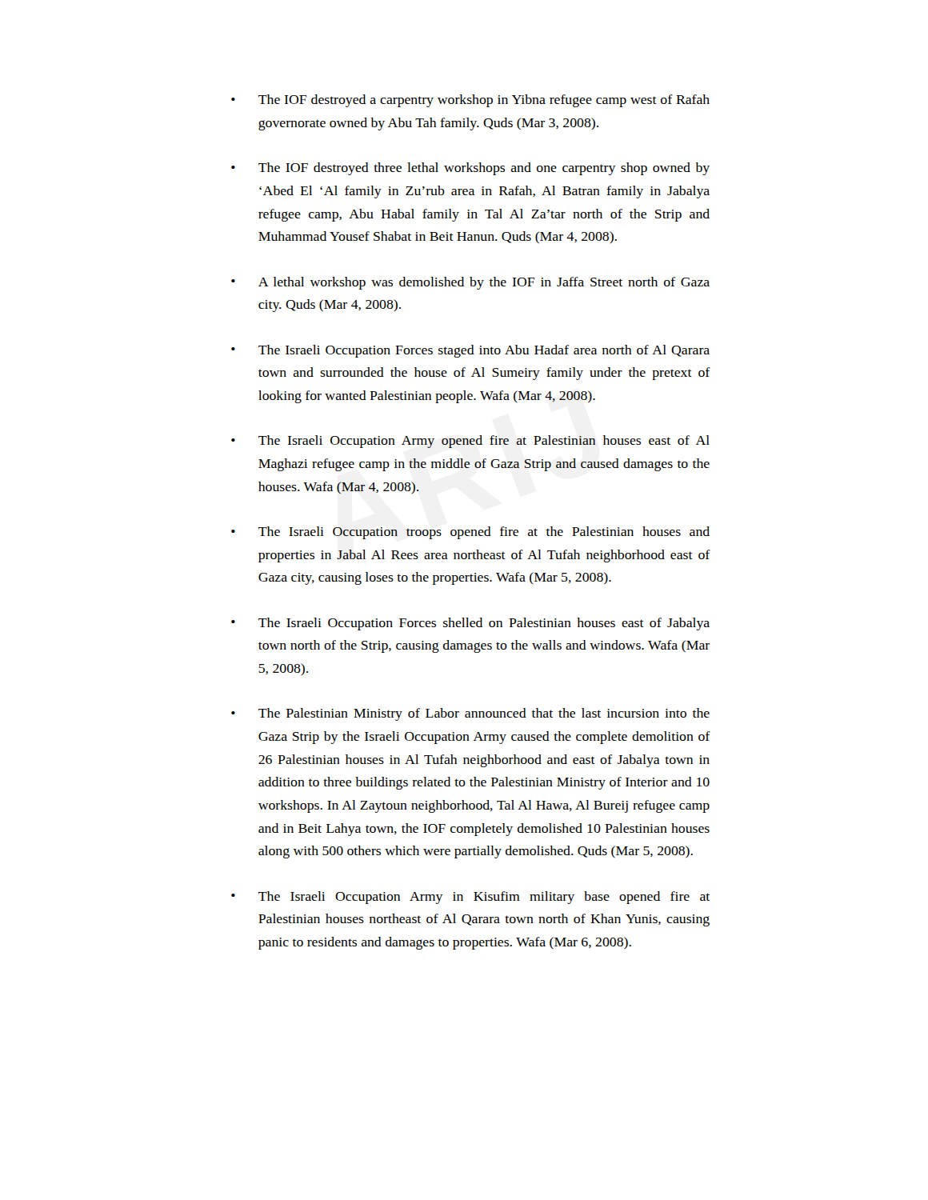ARIJ
The IOF destroyed a carpentry workshop in Yibna refugee camp west of Rafah governorate owned by Abu Tah family. Quds (Mar 3, 2008).
The IOF destroyed three lethal workshops and one carpentry shop owned by ‘Abed El ‘Al family in Zu’rub area in Rafah, Al Batran family in Jabalya refugee camp, Abu Habal family in Tal Al Za’tar north of the Strip and Muhammad Yousef Shabat in Beit Hanun. Quds (Mar 4, 2008).
A lethal workshop was demolished by the IOF in Jaffa Street north of Gaza city. Quds (Mar 4, 2008).
The Israeli Occupation Forces staged into Abu Hadaf area north of Al Qarara town and surrounded the house of Al Sumeiry family under the pretext of looking for wanted Palestinian people. Wafa (Mar 4, 2008).
The Israeli Occupation Army opened fire at Palestinian houses east of Al Maghazi refugee camp in the middle of Gaza Strip and caused damages to the houses. Wafa (Mar 4, 2008).
The Israeli Occupation troops opened fire at the Palestinian houses and properties in Jabal Al Rees area northeast of Al Tufah neighborhood east of Gaza city, causing loses to the properties. Wafa (Mar 5, 2008).
The Israeli Occupation Forces shelled on Palestinian houses east of Jabalya town north of the Strip, causing damages to the walls and windows. Wafa (Mar 5, 2008).
The Palestinian Ministry of Labor announced that the last incursion into the Gaza Strip by the Israeli Occupation Army caused the complete demolition of 26 Palestinian houses in Al Tufah neighborhood and east of Jabalya town in addition to three buildings related to the Palestinian Ministry of Interior and 10 workshops. In Al Zaytoun neighborhood, Tal Al Hawa, Al Bureij refugee camp and in Beit Lahya town, the IOF completely demolished 10 Palestinian houses along with 500 others which were partially demolished. Quds (Mar 5, 2008).
The Israeli Occupation Army in Kisufim military base opened fire at Palestinian houses northeast of Al Qarara town north of Khan Yunis, causing panic to residents and damages to properties. Wafa (Mar 6, 2008).